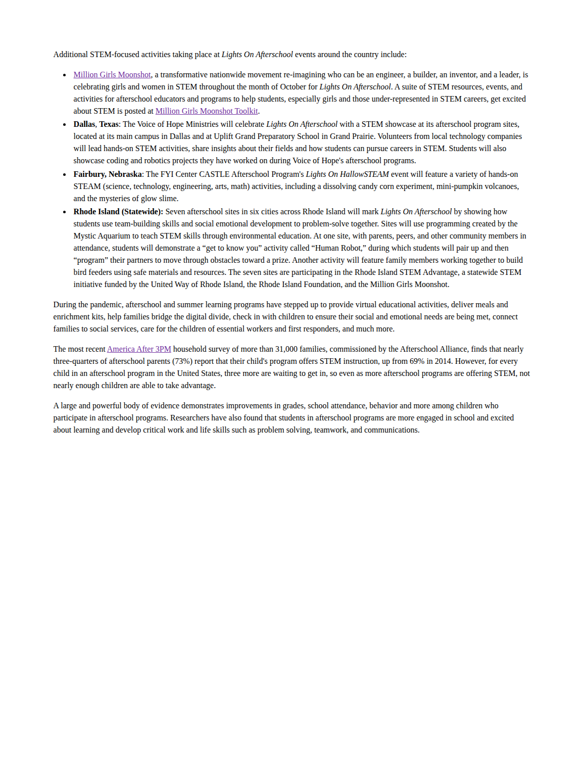Additional STEM-focused activities taking place at Lights On Afterschool events around the country include:
Million Girls Moonshot, a transformative nationwide movement re-imagining who can be an engineer, a builder, an inventor, and a leader, is celebrating girls and women in STEM throughout the month of October for Lights On Afterschool. A suite of STEM resources, events, and activities for afterschool educators and programs to help students, especially girls and those under-represented in STEM careers, get excited about STEM is posted at Million Girls Moonshot Toolkit.
Dallas, Texas: The Voice of Hope Ministries will celebrate Lights On Afterschool with a STEM showcase at its afterschool program sites, located at its main campus in Dallas and at Uplift Grand Preparatory School in Grand Prairie. Volunteers from local technology companies will lead hands-on STEM activities, share insights about their fields and how students can pursue careers in STEM. Students will also showcase coding and robotics projects they have worked on during Voice of Hope's afterschool programs.
Fairbury, Nebraska: The FYI Center CASTLE Afterschool Program's Lights On HallowSTEAM event will feature a variety of hands-on STEAM (science, technology, engineering, arts, math) activities, including a dissolving candy corn experiment, mini-pumpkin volcanoes, and the mysteries of glow slime.
Rhode Island (Statewide): Seven afterschool sites in six cities across Rhode Island will mark Lights On Afterschool by showing how students use team-building skills and social emotional development to problem-solve together. Sites will use programming created by the Mystic Aquarium to teach STEM skills through environmental education. At one site, with parents, peers, and other community members in attendance, students will demonstrate a “get to know you” activity called “Human Robot,” during which students will pair up and then “program” their partners to move through obstacles toward a prize. Another activity will feature family members working together to build bird feeders using safe materials and resources. The seven sites are participating in the Rhode Island STEM Advantage, a statewide STEM initiative funded by the United Way of Rhode Island, the Rhode Island Foundation, and the Million Girls Moonshot.
During the pandemic, afterschool and summer learning programs have stepped up to provide virtual educational activities, deliver meals and enrichment kits, help families bridge the digital divide, check in with children to ensure their social and emotional needs are being met, connect families to social services, care for the children of essential workers and first responders, and much more.
The most recent America After 3PM household survey of more than 31,000 families, commissioned by the Afterschool Alliance, finds that nearly three-quarters of afterschool parents (73%) report that their child's program offers STEM instruction, up from 69% in 2014. However, for every child in an afterschool program in the United States, three more are waiting to get in, so even as more afterschool programs are offering STEM, not nearly enough children are able to take advantage.
A large and powerful body of evidence demonstrates improvements in grades, school attendance, behavior and more among children who participate in afterschool programs. Researchers have also found that students in afterschool programs are more engaged in school and excited about learning and develop critical work and life skills such as problem solving, teamwork, and communications.